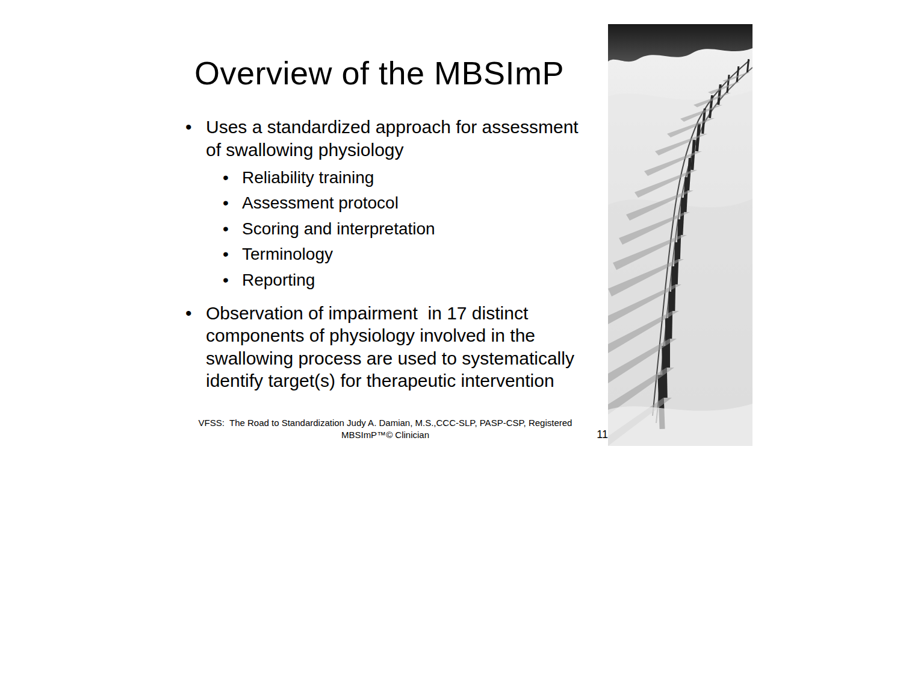Overview of the MBSImP
Uses a standardized approach for assessment of swallowing physiology
Reliability training
Assessment protocol
Scoring and interpretation
Terminology
Reporting
Observation of impairment in 17 distinct components of physiology involved in the swallowing process are used to systematically identify target(s) for therapeutic intervention
VFSS: The Road to Standardization Judy A. Damian, M.S.,CCC-SLP, PASP-CSP, Registered MBSImP™© Clinician
11